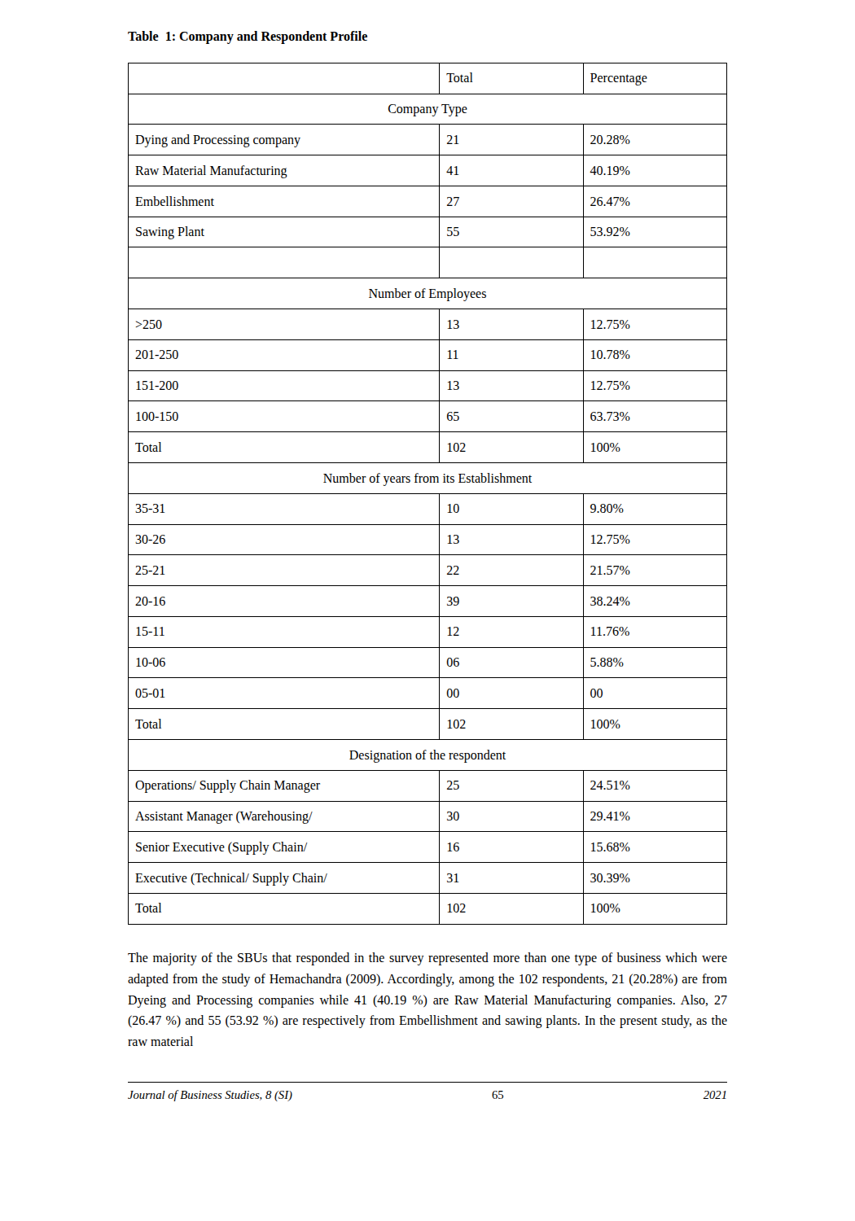Table 1: Company and Respondent Profile
| | Total | Percentage |
| Company Type |
| Dying and Processing company | 21 | 20.28% |
| Raw Material Manufacturing | 41 | 40.19% |
| Embellishment | 27 | 26.47% |
| Sawing Plant | 55 | 53.92% |
| Number of Employees |
| >250 | 13 | 12.75% |
| 201-250 | 11 | 10.78% |
| 151-200 | 13 | 12.75% |
| 100-150 | 65 | 63.73% |
| Total | 102 | 100% |
| Number of years from its Establishment |
| 35-31 | 10 | 9.80% |
| 30-26 | 13 | 12.75% |
| 25-21 | 22 | 21.57% |
| 20-16 | 39 | 38.24% |
| 15-11 | 12 | 11.76% |
| 10-06 | 06 | 5.88% |
| 05-01 | 00 | 00 |
| Total | 102 | 100% |
| Designation of the respondent |
| Operations/ Supply Chain Manager | 25 | 24.51% |
| Assistant Manager (Warehousing/ | 30 | 29.41% |
| Senior Executive (Supply Chain/ | 16 | 15.68% |
| Executive (Technical/ Supply Chain/ | 31 | 30.39% |
| Total | 102 | 100% |
The majority of the SBUs that responded in the survey represented more than one type of business which were adapted from the study of Hemachandra (2009). Accordingly, among the 102 respondents, 21 (20.28%) are from Dyeing and Processing companies while 41 (40.19 %) are Raw Material Manufacturing companies. Also, 27 (26.47 %) and 55 (53.92 %) are respectively from Embellishment and sawing plants. In the present study, as the raw material
Journal of Business Studies, 8 (SI) 65 2021